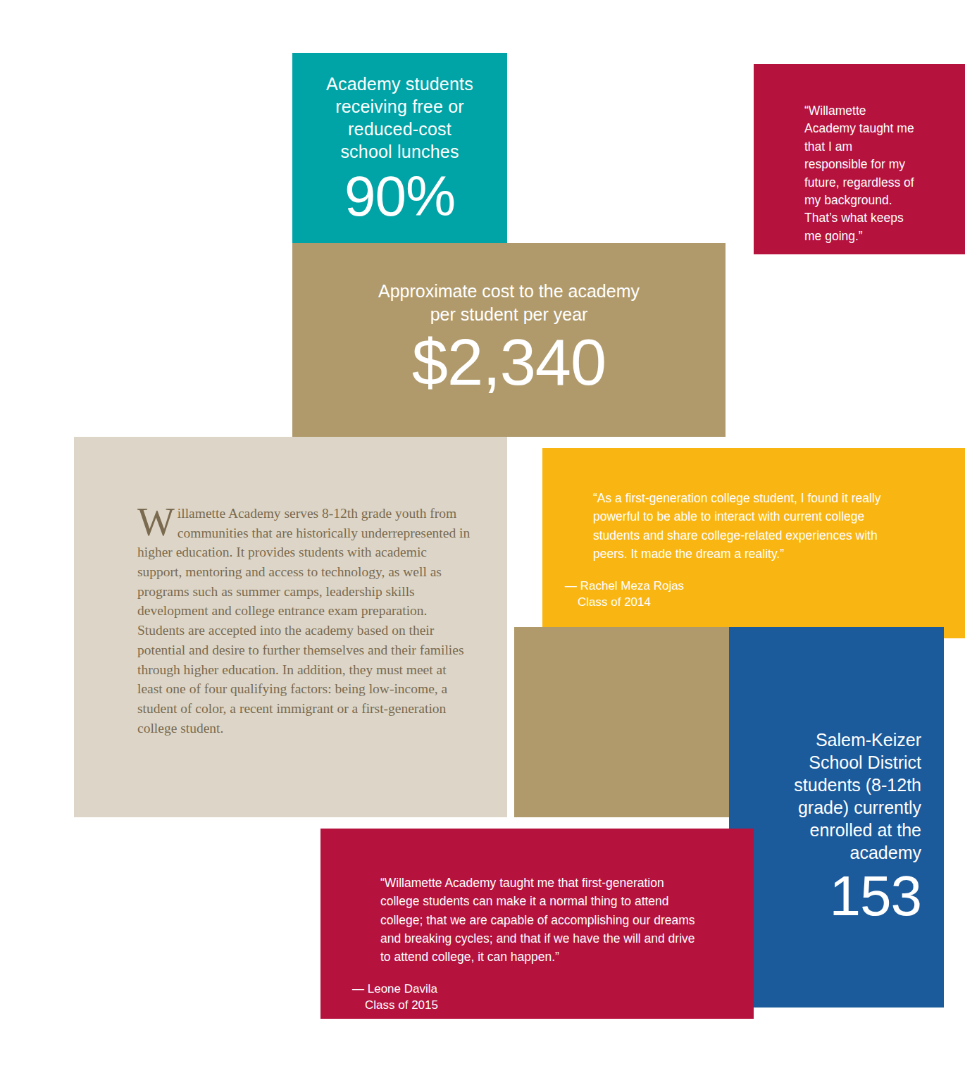Academy students
receiving free or
reduced-cost
school lunches
90%
“Willamette Academy taught me that I am responsible for my future, regardless of my background. That’s what keeps me going.”
— Amanda Zuniga Class of 2012
Approximate cost to the academy
per student per year
$2,340
Willamette Academy serves 8-12th grade youth from communities that are historically underrepresented in higher education. It provides students with academic support, mentoring and access to technology, as well as programs such as summer camps, leadership skills development and college entrance exam preparation. Students are accepted into the academy based on their potential and desire to further themselves and their families through higher education. In addition, they must meet at least one of four qualifying factors: being low-income, a student of color, a recent immigrant or a first-generation college student.
“As a first-generation college student, I found it really powerful to be able to interact with current college students and share college-related experiences with peers. It made the dream a reality.”
— Rachel Meza Rojas Class of 2014
Salem-Keizer
School District
students (8-12th
grade) currently
enrolled at the
academy
153
“Willamette Academy taught me that first-generation college students can make it a normal thing to attend college; that we are capable of accomplishing our dreams and breaking cycles; and that if we have the will and drive to attend college, it can happen.”
— Leone Davila Class of 2015